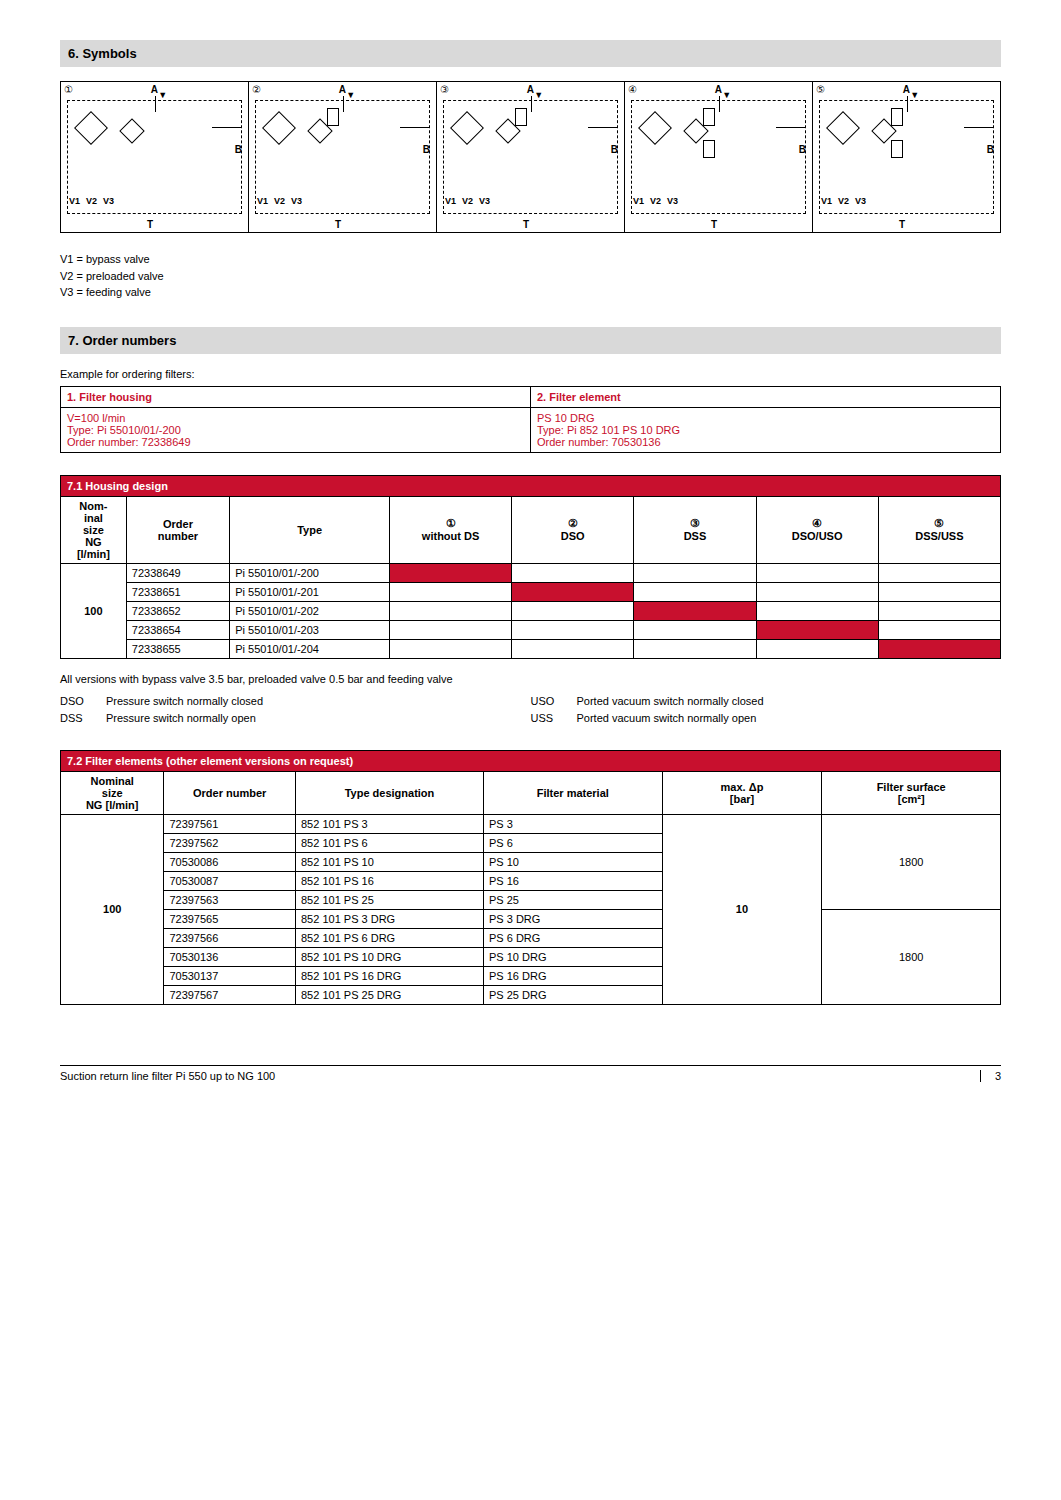6. Symbols
① A▼ B T
V1 V2 V3
② A▼ B T
V1 V2 V3
③ A▼ B T
V1 V2 V3
④ A▼ B T
V1 V2 V3
⑤ A▼ B T
V1 V2 V3
V1 = bypass valve
V2 = preloaded valve
V3 = feeding valve
7. Order numbers
Example for ordering filters:
| 1. Filter housing | 2. Filter element |
| V=100 l/min Type: Pi 55010/01/-200 Order number: 72338649 | PS 10 DRG Type: Pi 852 101 PS 10 DRG Order number: 70530136 |
| 7.1 Housing design |
| Nom- inal size NG [l/min] | Order number | Type | ① without DS | ② DSO | ③ DSS | ④ DSO/USO | ⑤ DSS/USS |
| 100 | 72338649 | Pi 55010/01/-200 | | | | | |
| 72338651 | Pi 55010/01/-201 | | | | | |
| 72338652 | Pi 55010/01/-202 | | | | | |
| 72338654 | Pi 55010/01/-203 | | | | | |
| 72338655 | Pi 55010/01/-204 | | | | | |
All versions with bypass valve 3.5 bar, preloaded valve 0.5 bar and feeding valve
DSOPressure switch normally closed
DSSPressure switch normally open
USOPorted vacuum switch normally closed
USSPorted vacuum switch normally open
| 7.2 Filter elements (other element versions on request) |
| Nominal size NG [l/min] | Order number | Type designation | Filter material | max. Δp [bar] | Filter surface [cm²] |
| 100 | 72397561 | 852 101 PS 3 | PS 3 | 10 | 1800 |
| 72397562 | 852 101 PS 6 | PS 6 |
| 70530086 | 852 101 PS 10 | PS 10 |
| 70530087 | 852 101 PS 16 | PS 16 |
| 72397563 | 852 101 PS 25 | PS 25 |
| 72397565 | 852 101 PS 3 DRG | PS 3 DRG | 1800 |
| 72397566 | 852 101 PS 6 DRG | PS 6 DRG |
| 70530136 | 852 101 PS 10 DRG | PS 10 DRG |
| 70530137 | 852 101 PS 16 DRG | PS 16 DRG |
| 72397567 | 852 101 PS 25 DRG | PS 25 DRG |
Suction return line filter Pi 550 up to NG 100 3